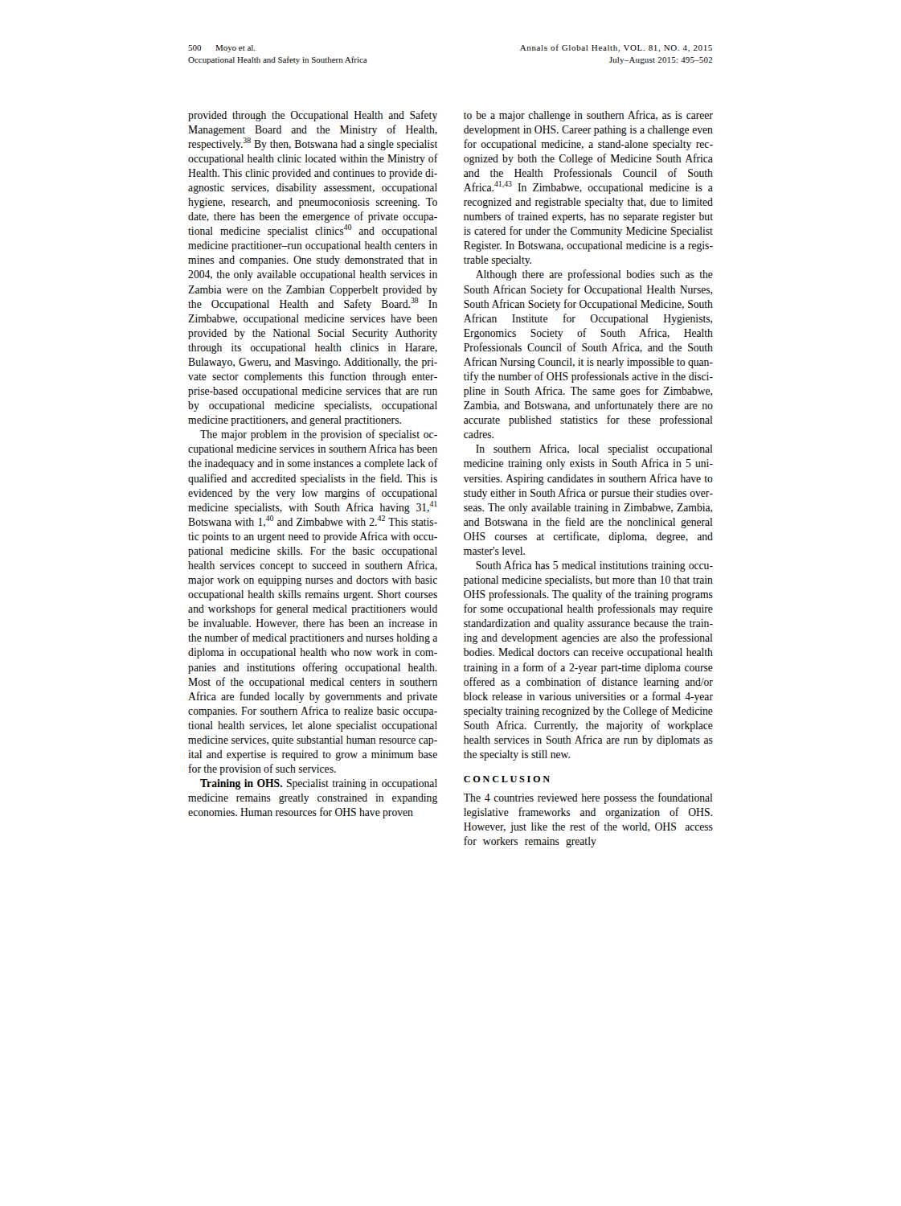500 Moyo et al. Occupational Health and Safety in Southern Africa
Annals of Global Health, VOL. 81, NO. 4, 2015 July–August 2015: 495–502
provided through the Occupational Health and Safety Management Board and the Ministry of Health, respectively.38 By then, Botswana had a single specialist occupational health clinic located within the Ministry of Health. This clinic provided and continues to provide diagnostic services, disability assessment, occupational hygiene, research, and pneumoconiosis screening. To date, there has been the emergence of private occupational medicine specialist clinics40 and occupational medicine practitioner–run occupational health centers in mines and companies. One study demonstrated that in 2004, the only available occupational health services in Zambia were on the Zambian Copperbelt provided by the Occupational Health and Safety Board.38 In Zimbabwe, occupational medicine services have been provided by the National Social Security Authority through its occupational health clinics in Harare, Bulawayo, Gweru, and Masvingo. Additionally, the private sector complements this function through enterprise-based occupational medicine services that are run by occupational medicine specialists, occupational medicine practitioners, and general practitioners.
The major problem in the provision of specialist occupational medicine services in southern Africa has been the inadequacy and in some instances a complete lack of qualified and accredited specialists in the field. This is evidenced by the very low margins of occupational medicine specialists, with South Africa having 31,41 Botswana with 1,40 and Zimbabwe with 2.42 This statistic points to an urgent need to provide Africa with occupational medicine skills. For the basic occupational health services concept to succeed in southern Africa, major work on equipping nurses and doctors with basic occupational health skills remains urgent. Short courses and workshops for general medical practitioners would be invaluable. However, there has been an increase in the number of medical practitioners and nurses holding a diploma in occupational health who now work in companies and institutions offering occupational health. Most of the occupational medical centers in southern Africa are funded locally by governments and private companies. For southern Africa to realize basic occupational health services, let alone specialist occupational medicine services, quite substantial human resource capital and expertise is required to grow a minimum base for the provision of such services.
Training in OHS. Specialist training in occupational medicine remains greatly constrained in expanding economies. Human resources for OHS have proven
to be a major challenge in southern Africa, as is career development in OHS. Career pathing is a challenge even for occupational medicine, a stand-alone specialty recognized by both the College of Medicine South Africa and the Health Professionals Council of South Africa.41,43 In Zimbabwe, occupational medicine is a recognized and registrable specialty that, due to limited numbers of trained experts, has no separate register but is catered for under the Community Medicine Specialist Register. In Botswana, occupational medicine is a registrable specialty.
Although there are professional bodies such as the South African Society for Occupational Health Nurses, South African Society for Occupational Medicine, South African Institute for Occupational Hygienists, Ergonomics Society of South Africa, Health Professionals Council of South Africa, and the South African Nursing Council, it is nearly impossible to quantify the number of OHS professionals active in the discipline in South Africa. The same goes for Zimbabwe, Zambia, and Botswana, and unfortunately there are no accurate published statistics for these professional cadres.
In southern Africa, local specialist occupational medicine training only exists in South Africa in 5 universities. Aspiring candidates in southern Africa have to study either in South Africa or pursue their studies overseas. The only available training in Zimbabwe, Zambia, and Botswana in the field are the nonclinical general OHS courses at certificate, diploma, degree, and master's level.
South Africa has 5 medical institutions training occupational medicine specialists, but more than 10 that train OHS professionals. The quality of the training programs for some occupational health professionals may require standardization and quality assurance because the training and development agencies are also the professional bodies. Medical doctors can receive occupational health training in a form of a 2-year part-time diploma course offered as a combination of distance learning and/or block release in various universities or a formal 4-year specialty training recognized by the College of Medicine South Africa. Currently, the majority of workplace health services in South Africa are run by diplomats as the specialty is still new.
Conclusion
The 4 countries reviewed here possess the foundational legislative frameworks and organization of OHS. However, just like the rest of the world, OHS access for workers remains greatly